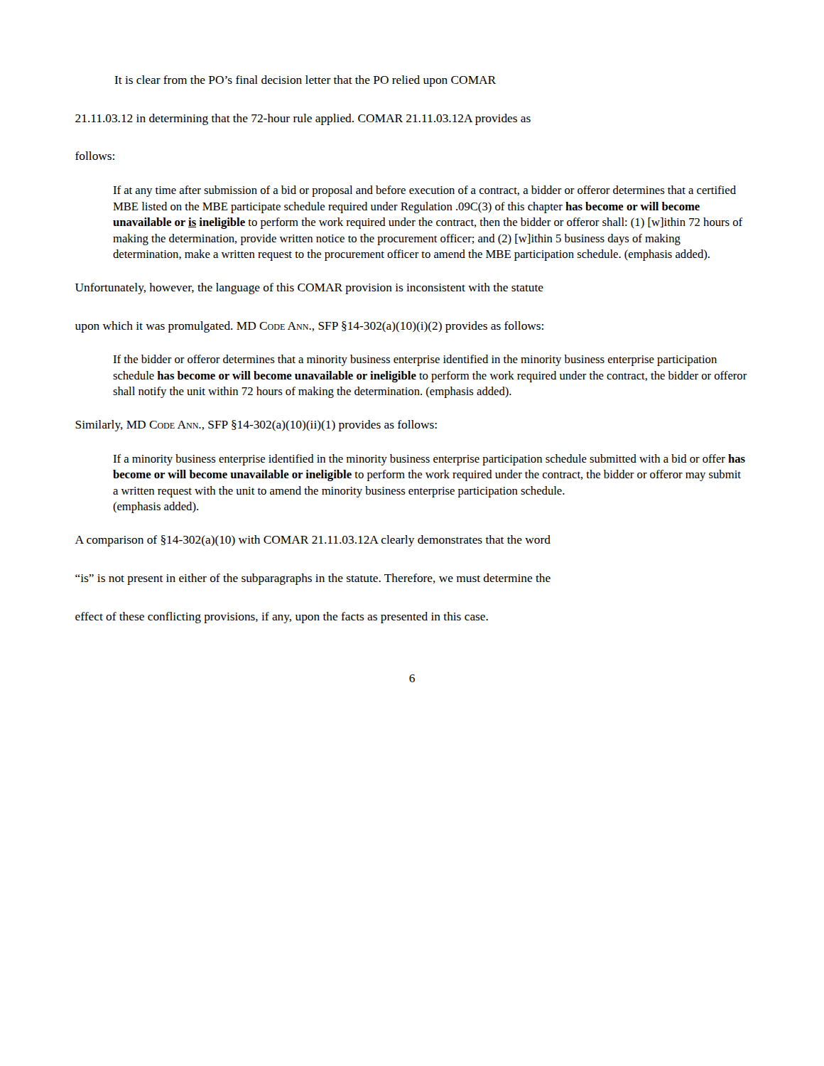It is clear from the PO’s final decision letter that the PO relied upon COMAR
21.11.03.12 in determining that the 72-hour rule applied. COMAR 21.11.03.12A provides as
follows:
If at any time after submission of a bid or proposal and before execution of a contract, a bidder or offeror determines that a certified MBE listed on the MBE participate schedule required under Regulation .09C(3) of this chapter has become or will become unavailable or is ineligible to perform the work required under the contract, then the bidder or offeror shall: (1) [w]ithin 72 hours of making the determination, provide written notice to the procurement officer; and (2) [w]ithin 5 business days of making determination, make a written request to the procurement officer to amend the MBE participation schedule. (emphasis added).
Unfortunately, however, the language of this COMAR provision is inconsistent with the statute
upon which it was promulgated. MD Code Ann., SFP §14-302(a)(10)(i)(2) provides as follows:
If the bidder or offeror determines that a minority business enterprise identified in the minority business enterprise participation schedule has become or will become unavailable or ineligible to perform the work required under the contract, the bidder or offeror shall notify the unit within 72 hours of making the determination. (emphasis added).
Similarly, MD Code Ann., SFP §14-302(a)(10)(ii)(1) provides as follows:
If a minority business enterprise identified in the minority business enterprise participation schedule submitted with a bid or offer has become or will become unavailable or ineligible to perform the work required under the contract, the bidder or offeror may submit a written request with the unit to amend the minority business enterprise participation schedule.
(emphasis added).
A comparison of §14-302(a)(10) with COMAR 21.11.03.12A clearly demonstrates that the word
“is” is not present in either of the subparagraphs in the statute. Therefore, we must determine the
effect of these conflicting provisions, if any, upon the facts as presented in this case.
6